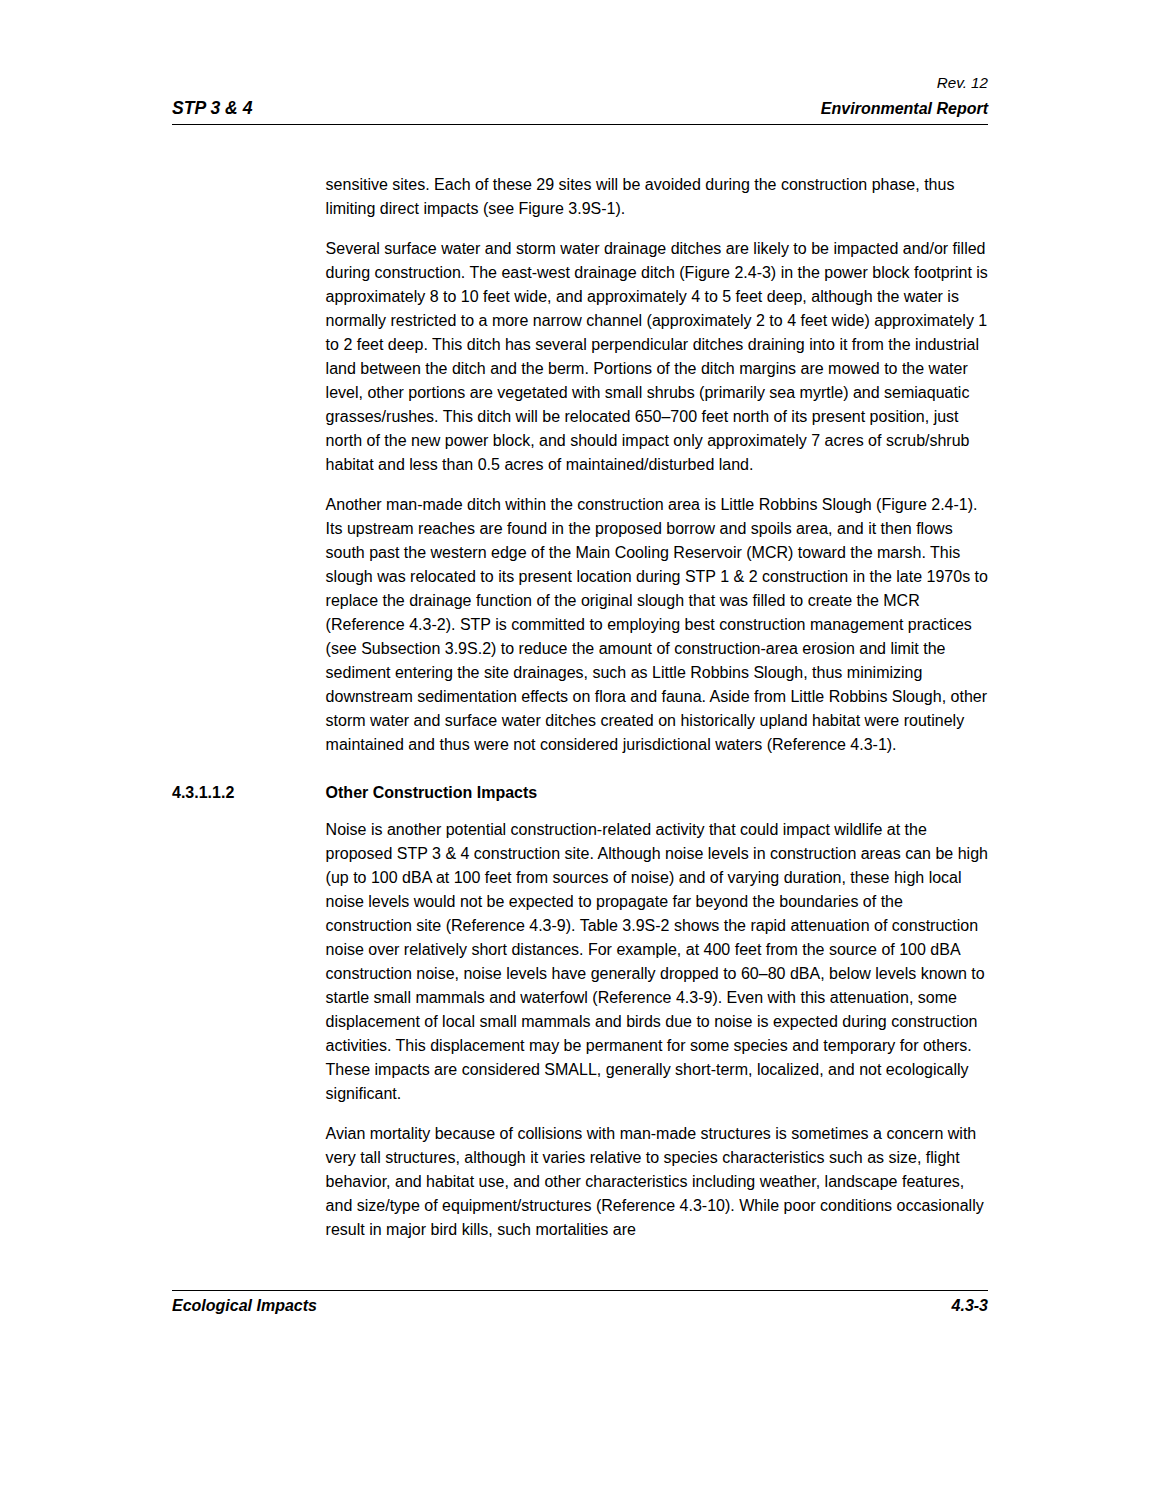Rev. 12
STP 3 & 4 Environmental Report
sensitive sites. Each of these 29 sites will be avoided during the construction phase, thus limiting direct impacts (see Figure 3.9S-1).
Several surface water and storm water drainage ditches are likely to be impacted and/or filled during construction. The east-west drainage ditch (Figure 2.4-3) in the power block footprint is approximately 8 to 10 feet wide, and approximately 4 to 5 feet deep, although the water is normally restricted to a more narrow channel (approximately 2 to 4 feet wide) approximately 1 to 2 feet deep. This ditch has several perpendicular ditches draining into it from the industrial land between the ditch and the berm. Portions of the ditch margins are mowed to the water level, other portions are vegetated with small shrubs (primarily sea myrtle) and semiaquatic grasses/rushes. This ditch will be relocated 650–700 feet north of its present position, just north of the new power block, and should impact only approximately 7 acres of scrub/shrub habitat and less than 0.5 acres of maintained/disturbed land.
Another man-made ditch within the construction area is Little Robbins Slough (Figure 2.4-1). Its upstream reaches are found in the proposed borrow and spoils area, and it then flows south past the western edge of the Main Cooling Reservoir (MCR) toward the marsh. This slough was relocated to its present location during STP 1 & 2 construction in the late 1970s to replace the drainage function of the original slough that was filled to create the MCR (Reference 4.3-2). STP is committed to employing best construction management practices (see Subsection 3.9S.2) to reduce the amount of construction-area erosion and limit the sediment entering the site drainages, such as Little Robbins Slough, thus minimizing downstream sedimentation effects on flora and fauna. Aside from Little Robbins Slough, other storm water and surface water ditches created on historically upland habitat were routinely maintained and thus were not considered jurisdictional waters (Reference 4.3-1).
4.3.1.1.2 Other Construction Impacts
Noise is another potential construction-related activity that could impact wildlife at the proposed STP 3 & 4 construction site. Although noise levels in construction areas can be high (up to 100 dBA at 100 feet from sources of noise) and of varying duration, these high local noise levels would not be expected to propagate far beyond the boundaries of the construction site (Reference 4.3-9). Table 3.9S-2 shows the rapid attenuation of construction noise over relatively short distances. For example, at 400 feet from the source of 100 dBA construction noise, noise levels have generally dropped to 60–80 dBA, below levels known to startle small mammals and waterfowl (Reference 4.3-9). Even with this attenuation, some displacement of local small mammals and birds due to noise is expected during construction activities. This displacement may be permanent for some species and temporary for others. These impacts are considered SMALL, generally short-term, localized, and not ecologically significant.
Avian mortality because of collisions with man-made structures is sometimes a concern with very tall structures, although it varies relative to species characteristics such as size, flight behavior, and habitat use, and other characteristics including weather, landscape features, and size/type of equipment/structures (Reference 4.3-10). While poor conditions occasionally result in major bird kills, such mortalities are
Ecological Impacts 4.3-3